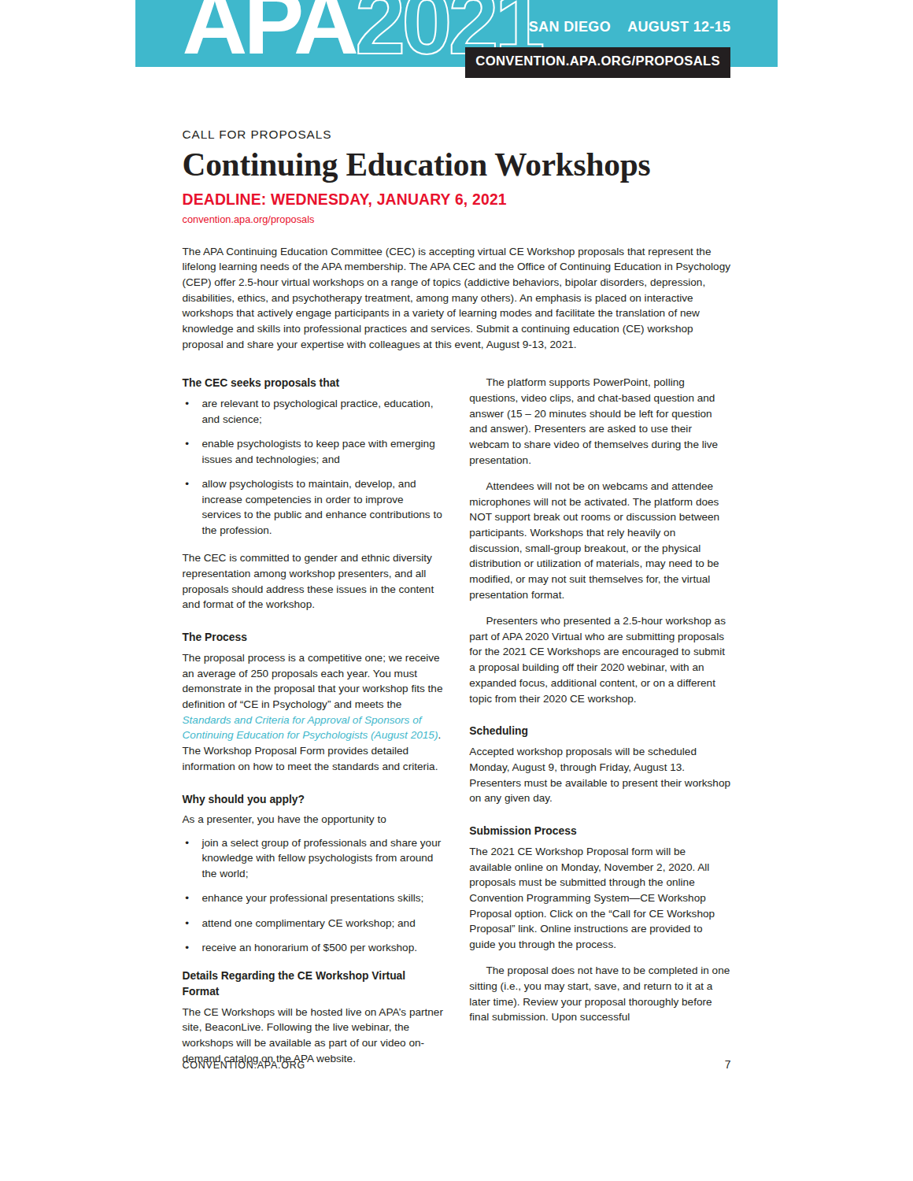APA2021
SAN DIEGO AUGUST 12-15
CONVENTION.APA.ORG/PROPOSALS
Call for Proposals
Continuing Education Workshops
DEADLINE: WEDNESDAY, JANUARY 6, 2021
convention.apa.org/proposals
The APA Continuing Education Committee (CEC) is accepting virtual CE Workshop proposals that represent the lifelong learning needs of the APA membership. The APA CEC and the Office of Continuing Education in Psychology (CEP) offer 2.5-hour virtual workshops on a range of topics (addictive behaviors, bipolar disorders, depression, disabilities, ethics, and psychotherapy treatment, among many others). An emphasis is placed on interactive workshops that actively engage participants in a variety of learning modes and facilitate the translation of new knowledge and skills into professional practices and services. Submit a continuing education (CE) workshop proposal and share your expertise with colleagues at this event, August 9-13, 2021.
The CEC seeks proposals that
are relevant to psychological practice, education, and science;
enable psychologists to keep pace with emerging issues and technologies; and
allow psychologists to maintain, develop, and increase competencies in order to improve services to the public and enhance contributions to the profession.
The CEC is committed to gender and ethnic diversity representation among workshop presenters, and all proposals should address these issues in the content and format of the workshop.
The Process
The proposal process is a competitive one; we receive an average of 250 proposals each year. You must demonstrate in the proposal that your workshop fits the definition of “CE in Psychology” and meets the Standards and Criteria for Approval of Sponsors of Continuing Education for Psychologists (August 2015). The Workshop Proposal Form provides detailed information on how to meet the standards and criteria.
Why should you apply?
As a presenter, you have the opportunity to
join a select group of professionals and share your knowledge with fellow psychologists from around the world;
enhance your professional presentations skills;
attend one complimentary CE workshop; and
receive an honorarium of $500 per workshop.
Details Regarding the CE Workshop Virtual Format
The CE Workshops will be hosted live on APA’s partner site, BeaconLive. Following the live webinar, the workshops will be available as part of our video on-demand catalog on the APA website.
The platform supports PowerPoint, polling questions, video clips, and chat-based question and answer (15 – 20 minutes should be left for question and answer). Presenters are asked to use their webcam to share video of themselves during the live presentation.
Attendees will not be on webcams and attendee microphones will not be activated. The platform does NOT support break out rooms or discussion between participants. Workshops that rely heavily on discussion, small-group breakout, or the physical distribution or utilization of materials, may need to be modified, or may not suit themselves for, the virtual presentation format.
Presenters who presented a 2.5-hour workshop as part of APA 2020 Virtual who are submitting proposals for the 2021 CE Workshops are encouraged to submit a proposal building off their 2020 webinar, with an expanded focus, additional content, or on a different topic from their 2020 CE workshop.
Scheduling
Accepted workshop proposals will be scheduled Monday, August 9, through Friday, August 13. Presenters must be available to present their workshop on any given day.
Submission Process
The 2021 CE Workshop Proposal form will be available online on Monday, November 2, 2020. All proposals must be submitted through the online Convention Programming System—CE Workshop Proposal option. Click on the “Call for CE Workshop Proposal” link. Online instructions are provided to guide you through the process.
The proposal does not have to be completed in one sitting (i.e., you may start, save, and return to it at a later time). Review your proposal thoroughly before final submission. Upon successful
CONVENTION.APA.ORG
7